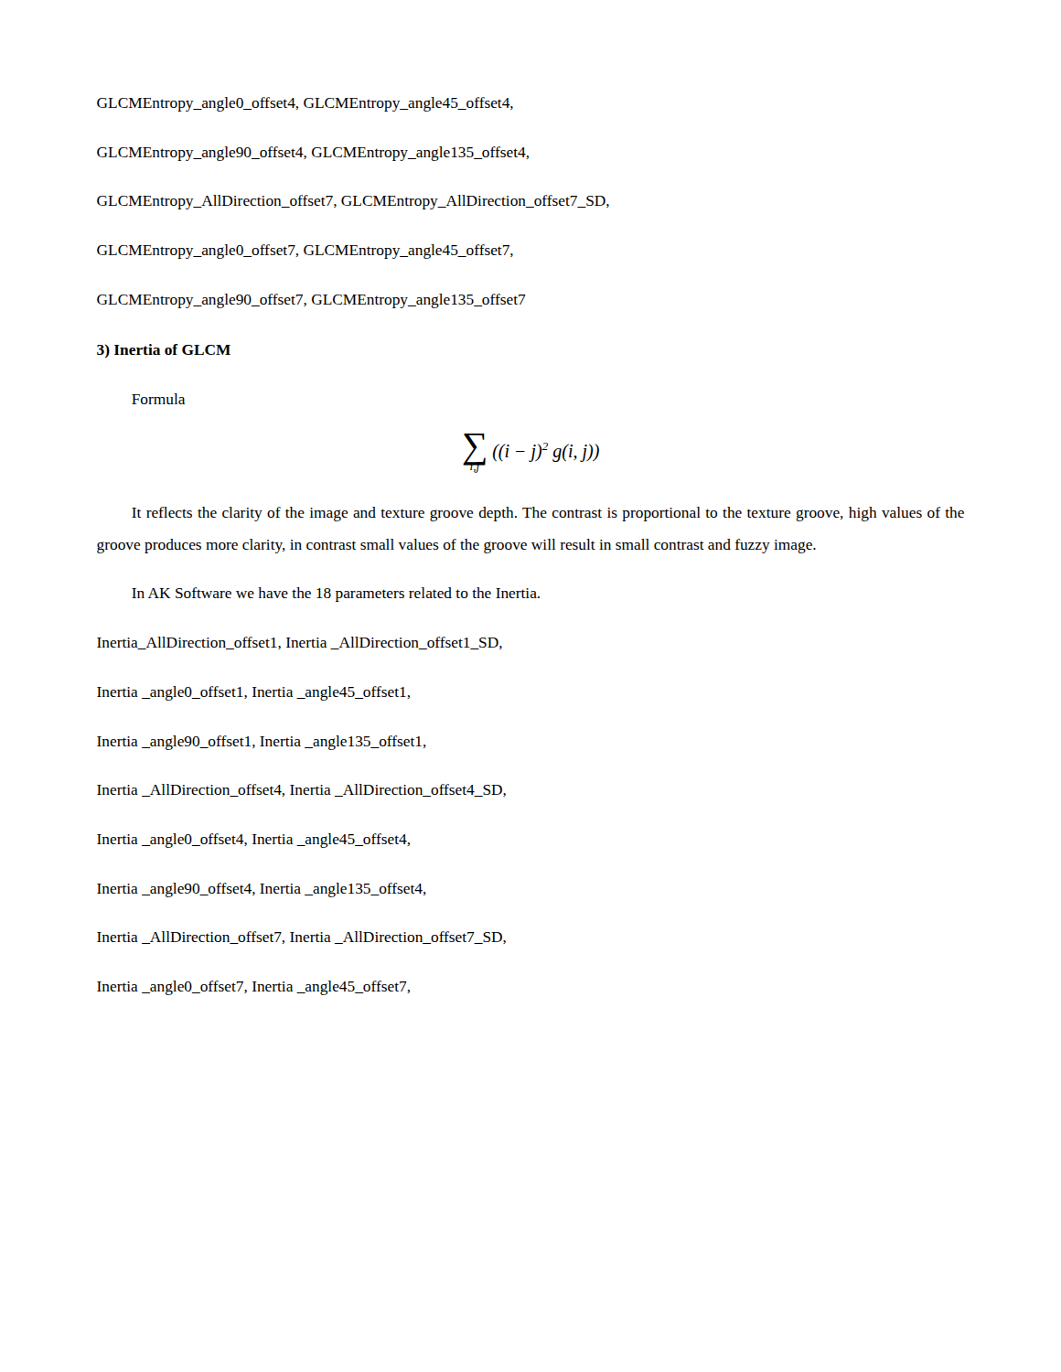GLCMEntropy_angle0_offset4, GLCMEntropy_angle45_offset4,
GLCMEntropy_angle90_offset4, GLCMEntropy_angle135_offset4,
GLCMEntropy_AllDirection_offset7, GLCMEntropy_AllDirection_offset7_SD,
GLCMEntropy_angle0_offset7, GLCMEntropy_angle45_offset7,
GLCMEntropy_angle90_offset7, GLCMEntropy_angle135_offset7
3) Inertia of GLCM
Formula
∑i,j ((i − j)2 g(i, j))
It reflects the clarity of the image and texture groove depth. The contrast is proportional to the texture groove, high values of the groove produces more clarity, in contrast small values of the groove will result in small contrast and fuzzy image.
In AK Software we have the 18 parameters related to the Inertia.
Inertia_AllDirection_offset1, Inertia _AllDirection_offset1_SD,
Inertia _angle0_offset1, Inertia _angle45_offset1,
Inertia _angle90_offset1, Inertia _angle135_offset1,
Inertia _AllDirection_offset4, Inertia _AllDirection_offset4_SD,
Inertia _angle0_offset4, Inertia _angle45_offset4,
Inertia _angle90_offset4, Inertia _angle135_offset4,
Inertia _AllDirection_offset7, Inertia _AllDirection_offset7_SD,
Inertia _angle0_offset7, Inertia _angle45_offset7,